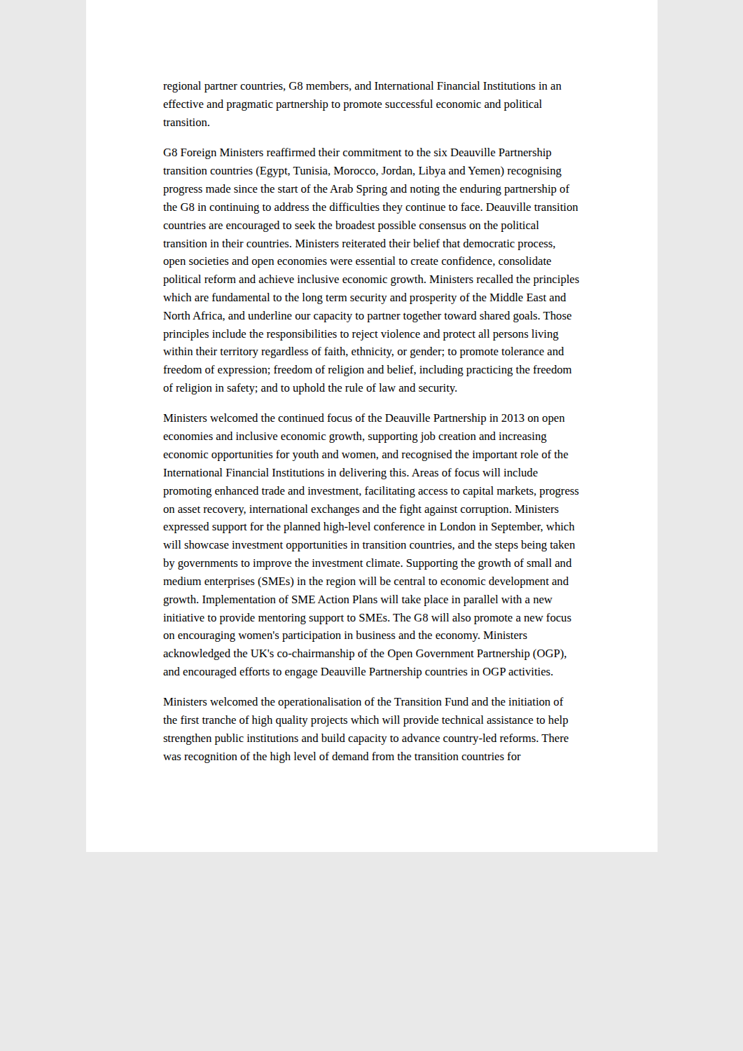regional partner countries, G8 members, and International Financial Institutions in an effective and pragmatic partnership to promote successful economic and political transition.
G8 Foreign Ministers reaffirmed their commitment to the six Deauville Partnership transition countries (Egypt, Tunisia, Morocco, Jordan, Libya and Yemen) recognising progress made since the start of the Arab Spring and noting the enduring partnership of the G8 in continuing to address the difficulties they continue to face. Deauville transition countries are encouraged to seek the broadest possible consensus on the political transition in their countries. Ministers reiterated their belief that democratic process, open societies and open economies were essential to create confidence, consolidate political reform and achieve inclusive economic growth. Ministers recalled the principles which are fundamental to the long term security and prosperity of the Middle East and North Africa, and underline our capacity to partner together toward shared goals. Those principles include the responsibilities to reject violence and protect all persons living within their territory regardless of faith, ethnicity, or gender; to promote tolerance and freedom of expression; freedom of religion and belief, including practicing the freedom of religion in safety; and to uphold the rule of law and security.
Ministers welcomed the continued focus of the Deauville Partnership in 2013 on open economies and inclusive economic growth, supporting job creation and increasing economic opportunities for youth and women, and recognised the important role of the International Financial Institutions in delivering this. Areas of focus will include promoting enhanced trade and investment, facilitating access to capital markets, progress on asset recovery, international exchanges and the fight against corruption. Ministers expressed support for the planned high-level conference in London in September, which will showcase investment opportunities in transition countries, and the steps being taken by governments to improve the investment climate. Supporting the growth of small and medium enterprises (SMEs) in the region will be central to economic development and growth. Implementation of SME Action Plans will take place in parallel with a new initiative to provide mentoring support to SMEs. The G8 will also promote a new focus on encouraging women's participation in business and the economy. Ministers acknowledged the UK's co-chairmanship of the Open Government Partnership (OGP), and encouraged efforts to engage Deauville Partnership countries in OGP activities.
Ministers welcomed the operationalisation of the Transition Fund and the initiation of the first tranche of high quality projects which will provide technical assistance to help strengthen public institutions and build capacity to advance country-led reforms. There was recognition of the high level of demand from the transition countries for